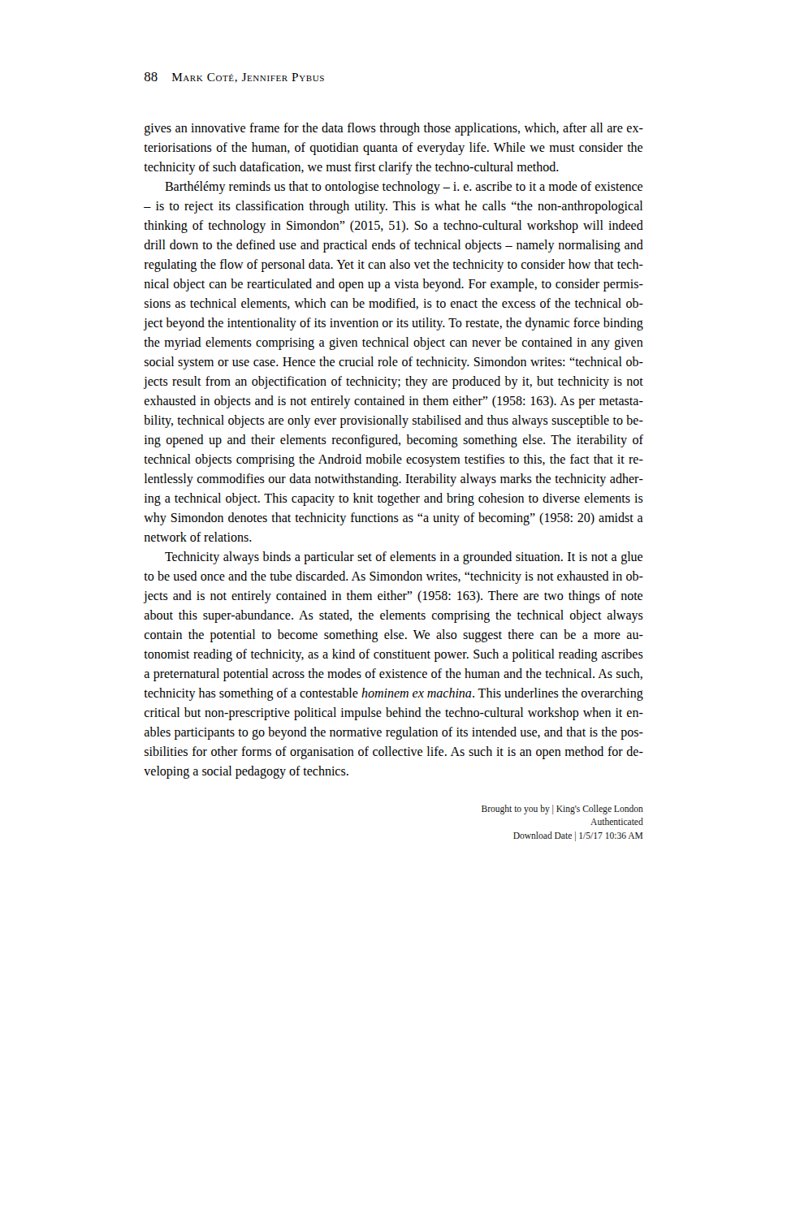88 Mark Coté, Jennifer Pybus
gives an innovative frame for the data flows through those applications, which, after all are exteriorisations of the human, of quotidian quanta of everyday life. While we must consider the technicity of such datafication, we must first clarify the techno-cultural method.
Barthélémy reminds us that to ontologise technology – i. e. ascribe to it a mode of existence – is to reject its classification through utility. This is what he calls “the non-anthropological thinking of technology in Simondon” (2015, 51). So a techno-cultural workshop will indeed drill down to the defined use and practical ends of technical objects – namely normalising and regulating the flow of personal data. Yet it can also vet the technicity to consider how that technical object can be rearticulated and open up a vista beyond. For example, to consider permissions as technical elements, which can be modified, is to enact the excess of the technical object beyond the intentionality of its invention or its utility. To restate, the dynamic force binding the myriad elements comprising a given technical object can never be contained in any given social system or use case. Hence the crucial role of technicity. Simondon writes: “technical objects result from an objectification of technicity; they are produced by it, but technicity is not exhausted in objects and is not entirely contained in them either” (1958: 163). As per metastability, technical objects are only ever provisionally stabilised and thus always susceptible to being opened up and their elements reconfigured, becoming something else. The iterability of technical objects comprising the Android mobile ecosystem testifies to this, the fact that it relentlessly commodifies our data notwithstanding. Iterability always marks the technicity adhering a technical object. This capacity to knit together and bring cohesion to diverse elements is why Simondon denotes that technicity functions as “a unity of becoming” (1958: 20) amidst a network of relations.
Technicity always binds a particular set of elements in a grounded situation. It is not a glue to be used once and the tube discarded. As Simondon writes, “technicity is not exhausted in objects and is not entirely contained in them either” (1958: 163). There are two things of note about this super-abundance. As stated, the elements comprising the technical object always contain the potential to become something else. We also suggest there can be a more autonomist reading of technicity, as a kind of constituent power. Such a political reading ascribes a preternatural potential across the modes of existence of the human and the technical. As such, technicity has something of a contestable hominem ex machina. This underlines the overarching critical but non-prescriptive political impulse behind the techno-cultural workshop when it enables participants to go beyond the normative regulation of its intended use, and that is the possibilities for other forms of organisation of collective life. As such it is an open method for developing a social pedagogy of technics.
Brought to you by | King's College London
Authenticated
Download Date | 1/5/17 10:36 AM